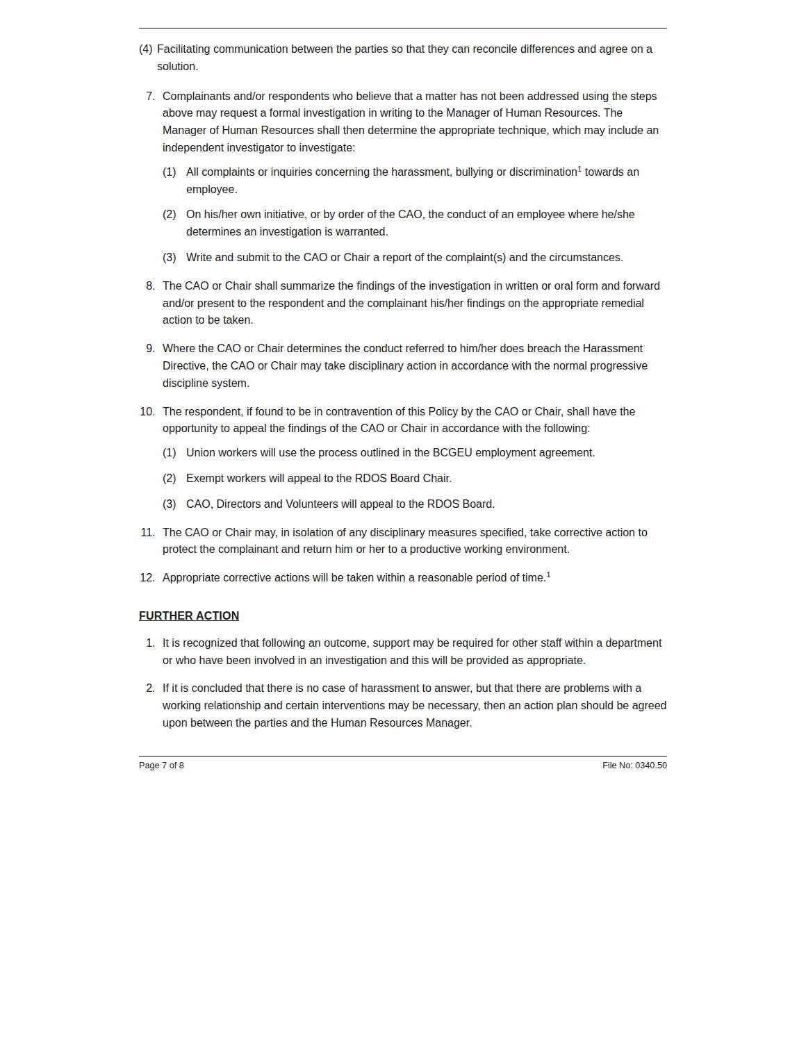(4) Facilitating communication between the parties so that they can reconcile differences and agree on a solution.
Complainants and/or respondents who believe that a matter has not been addressed using the steps above may request a formal investigation in writing to the Manager of Human Resources. The Manager of Human Resources shall then determine the appropriate technique, which may include an independent investigator to investigate:
All complaints or inquiries concerning the harassment, bullying or discrimination1 towards an employee.
On his/her own initiative, or by order of the CAO, the conduct of an employee where he/she determines an investigation is warranted.
Write and submit to the CAO or Chair a report of the complaint(s) and the circumstances.
The CAO or Chair shall summarize the findings of the investigation in written or oral form and forward and/or present to the respondent and the complainant his/her findings on the appropriate remedial action to be taken.
Where the CAO or Chair determines the conduct referred to him/her does breach the Harassment Directive, the CAO or Chair may take disciplinary action in accordance with the normal progressive discipline system.
The respondent, if found to be in contravention of this Policy by the CAO or Chair, shall have the opportunity to appeal the findings of the CAO or Chair in accordance with the following:
Union workers will use the process outlined in the BCGEU employment agreement.
Exempt workers will appeal to the RDOS Board Chair.
CAO, Directors and Volunteers will appeal to the RDOS Board.
The CAO or Chair may, in isolation of any disciplinary measures specified, take corrective action to protect the complainant and return him or her to a productive working environment.
Appropriate corrective actions will be taken within a reasonable period of time.1
FURTHER ACTION
It is recognized that following an outcome, support may be required for other staff within a department or who have been involved in an investigation and this will be provided as appropriate.
If it is concluded that there is no case of harassment to answer, but that there are problems with a working relationship and certain interventions may be necessary, then an action plan should be agreed upon between the parties and the Human Resources Manager.
Page 7 of 8
File No: 0340.50